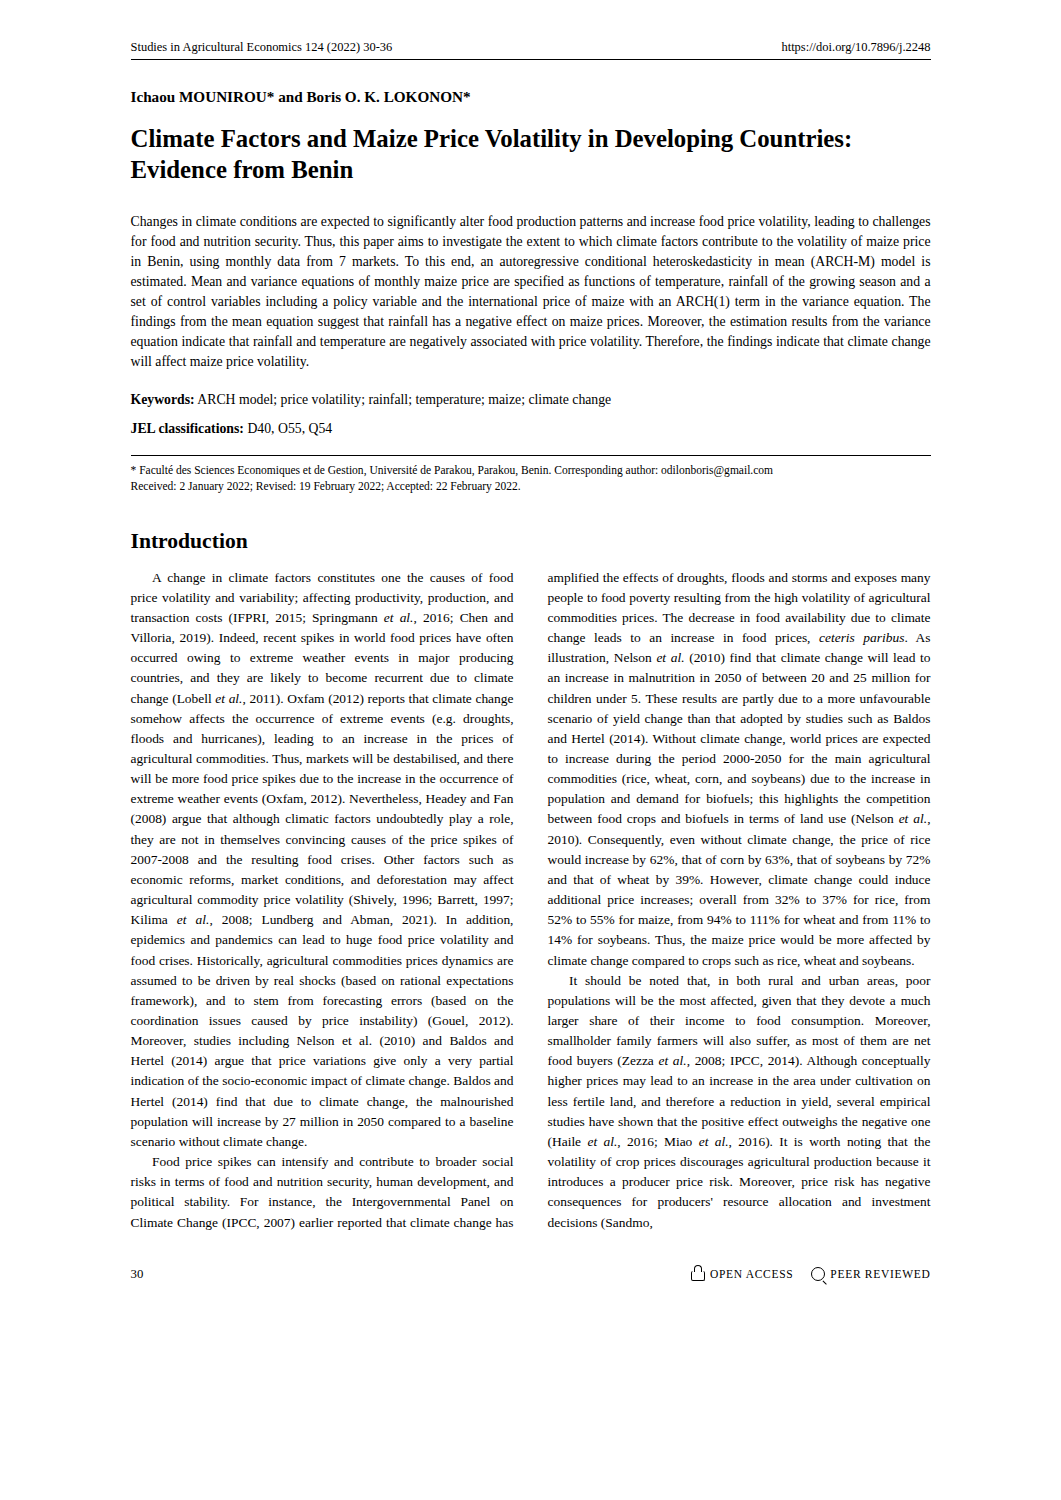Studies in Agricultural Economics 124 (2022) 30-36 https://doi.org/10.7896/j.2248
Ichaou MOUNIROU* and Boris O. K. LOKONON*
Climate Factors and Maize Price Volatility in Developing Countries: Evidence from Benin
Changes in climate conditions are expected to significantly alter food production patterns and increase food price volatility, leading to challenges for food and nutrition security. Thus, this paper aims to investigate the extent to which climate factors contribute to the volatility of maize price in Benin, using monthly data from 7 markets. To this end, an autoregressive conditional heteroskedasticity in mean (ARCH-M) model is estimated. Mean and variance equations of monthly maize price are specified as functions of temperature, rainfall of the growing season and a set of control variables including a policy variable and the international price of maize with an ARCH(1) term in the variance equation. The findings from the mean equation suggest that rainfall has a negative effect on maize prices. Moreover, the estimation results from the variance equation indicate that rainfall and temperature are negatively associated with price volatility. Therefore, the findings indicate that climate change will affect maize price volatility.
Keywords: ARCH model; price volatility; rainfall; temperature; maize; climate change
JEL classifications: D40, O55, Q54
* Faculté des Sciences Economiques et de Gestion, Université de Parakou, Parakou, Benin. Corresponding author: odilonboris@gmail.com
Received: 2 January 2022; Revised: 19 February 2022; Accepted: 22 February 2022.
Introduction
A change in climate factors constitutes one the causes of food price volatility and variability; affecting productivity, production, and transaction costs (IFPRI, 2015; Springmann et al., 2016; Chen and Villoria, 2019). Indeed, recent spikes in world food prices have often occurred owing to extreme weather events in major producing countries, and they are likely to become recurrent due to climate change (Lobell et al., 2011). Oxfam (2012) reports that climate change somehow affects the occurrence of extreme events (e.g. droughts, floods and hurricanes), leading to an increase in the prices of agricultural commodities. Thus, markets will be destabilised, and there will be more food price spikes due to the increase in the occurrence of extreme weather events (Oxfam, 2012). Nevertheless, Headey and Fan (2008) argue that although climatic factors undoubtedly play a role, they are not in themselves convincing causes of the price spikes of 2007-2008 and the resulting food crises. Other factors such as economic reforms, market conditions, and deforestation may affect agricultural commodity price volatility (Shively, 1996; Barrett, 1997; Kilima et al., 2008; Lundberg and Abman, 2021). In addition, epidemics and pandemics can lead to huge food price volatility and food crises. Historically, agricultural commodities prices dynamics are assumed to be driven by real shocks (based on rational expectations framework), and to stem from forecasting errors (based on the coordination issues caused by price instability) (Gouel, 2012). Moreover, studies including Nelson et al. (2010) and Baldos and Hertel (2014) argue that price variations give only a very partial indication of the socio-economic impact of climate change. Baldos and Hertel (2014) find that due to climate change, the malnourished population will increase by 27 million in 2050 compared to a baseline scenario without climate change.
Food price spikes can intensify and contribute to broader social risks in terms of food and nutrition security, human development, and political stability. For instance, the Intergovernmental Panel on Climate Change (IPCC, 2007) earlier reported that climate change has amplified the effects of droughts, floods and storms and exposes many people to food poverty resulting from the high volatility of agricultural commodities prices. The decrease in food availability due to climate change leads to an increase in food prices, ceteris paribus. As illustration, Nelson et al. (2010) find that climate change will lead to an increase in malnutrition in 2050 of between 20 and 25 million for children under 5. These results are partly due to a more unfavourable scenario of yield change than that adopted by studies such as Baldos and Hertel (2014). Without climate change, world prices are expected to increase during the period 2000-2050 for the main agricultural commodities (rice, wheat, corn, and soybeans) due to the increase in population and demand for biofuels; this highlights the competition between food crops and biofuels in terms of land use (Nelson et al., 2010). Consequently, even without climate change, the price of rice would increase by 62%, that of corn by 63%, that of soybeans by 72% and that of wheat by 39%. However, climate change could induce additional price increases; overall from 32% to 37% for rice, from 52% to 55% for maize, from 94% to 111% for wheat and from 11% to 14% for soybeans. Thus, the maize price would be more affected by climate change compared to crops such as rice, wheat and soybeans.
It should be noted that, in both rural and urban areas, poor populations will be the most affected, given that they devote a much larger share of their income to food consumption. Moreover, smallholder family farmers will also suffer, as most of them are net food buyers (Zezza et al., 2008; IPCC, 2014). Although conceptually higher prices may lead to an increase in the area under cultivation on less fertile land, and therefore a reduction in yield, several empirical studies have shown that the positive effect outweighs the negative one (Haile et al., 2016; Miao et al., 2016). It is worth noting that the volatility of crop prices discourages agricultural production because it introduces a producer price risk. Moreover, price risk has negative consequences for producers' resource allocation and investment decisions (Sandmo,
30
OPEN ACCESS PEER REVIEWED